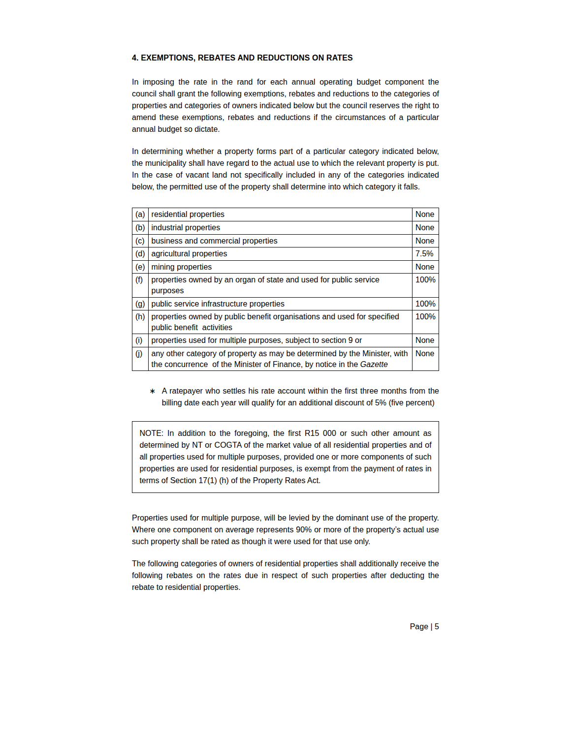4. EXEMPTIONS, REBATES AND REDUCTIONS ON RATES
In imposing the rate in the rand for each annual operating budget component the council shall grant the following exemptions, rebates and reductions to the categories of properties and categories of owners indicated below but the council reserves the right to amend these exemptions, rebates and reductions if the circumstances of a particular annual budget so dictate.
In determining whether a property forms part of a particular category indicated below, the municipality shall have regard to the actual use to which the relevant property is put. In the case of vacant land not specifically included in any of the categories indicated below, the permitted use of the property shall determine into which category it falls.
| (a) | residential properties | None |
| (b) | industrial properties | None |
| (c) | business and commercial properties | None |
| (d) | agricultural properties | 7.5% |
| (e) | mining properties | None |
| (f) | properties owned by an organ of state and used for public service purposes | 100% |
| (g) | public service infrastructure properties | 100% |
| (h) | properties owned by public benefit organisations and used for specified public benefit activities | 100% |
| (i) | properties used for multiple purposes, subject to section 9 or | None |
| (j) | any other category of property as may be determined by the Minister, with the concurrence of the Minister of Finance, by notice in the Gazette | None |
A ratepayer who settles his rate account within the first three months from the billing date each year will qualify for an additional discount of 5% (five percent)
NOTE: In addition to the foregoing, the first R15 000 or such other amount as determined by NT or COGTA of the market value of all residential properties and of all properties used for multiple purposes, provided one or more components of such properties are used for residential purposes, is exempt from the payment of rates in terms of Section 17(1) (h) of the Property Rates Act.
Properties used for multiple purpose, will be levied by the dominant use of the property. Where one component on average represents 90% or more of the property’s actual use such property shall be rated as though it were used for that use only.
The following categories of owners of residential properties shall additionally receive the following rebates on the rates due in respect of such properties after deducting the rebate to residential properties.
Page | 5